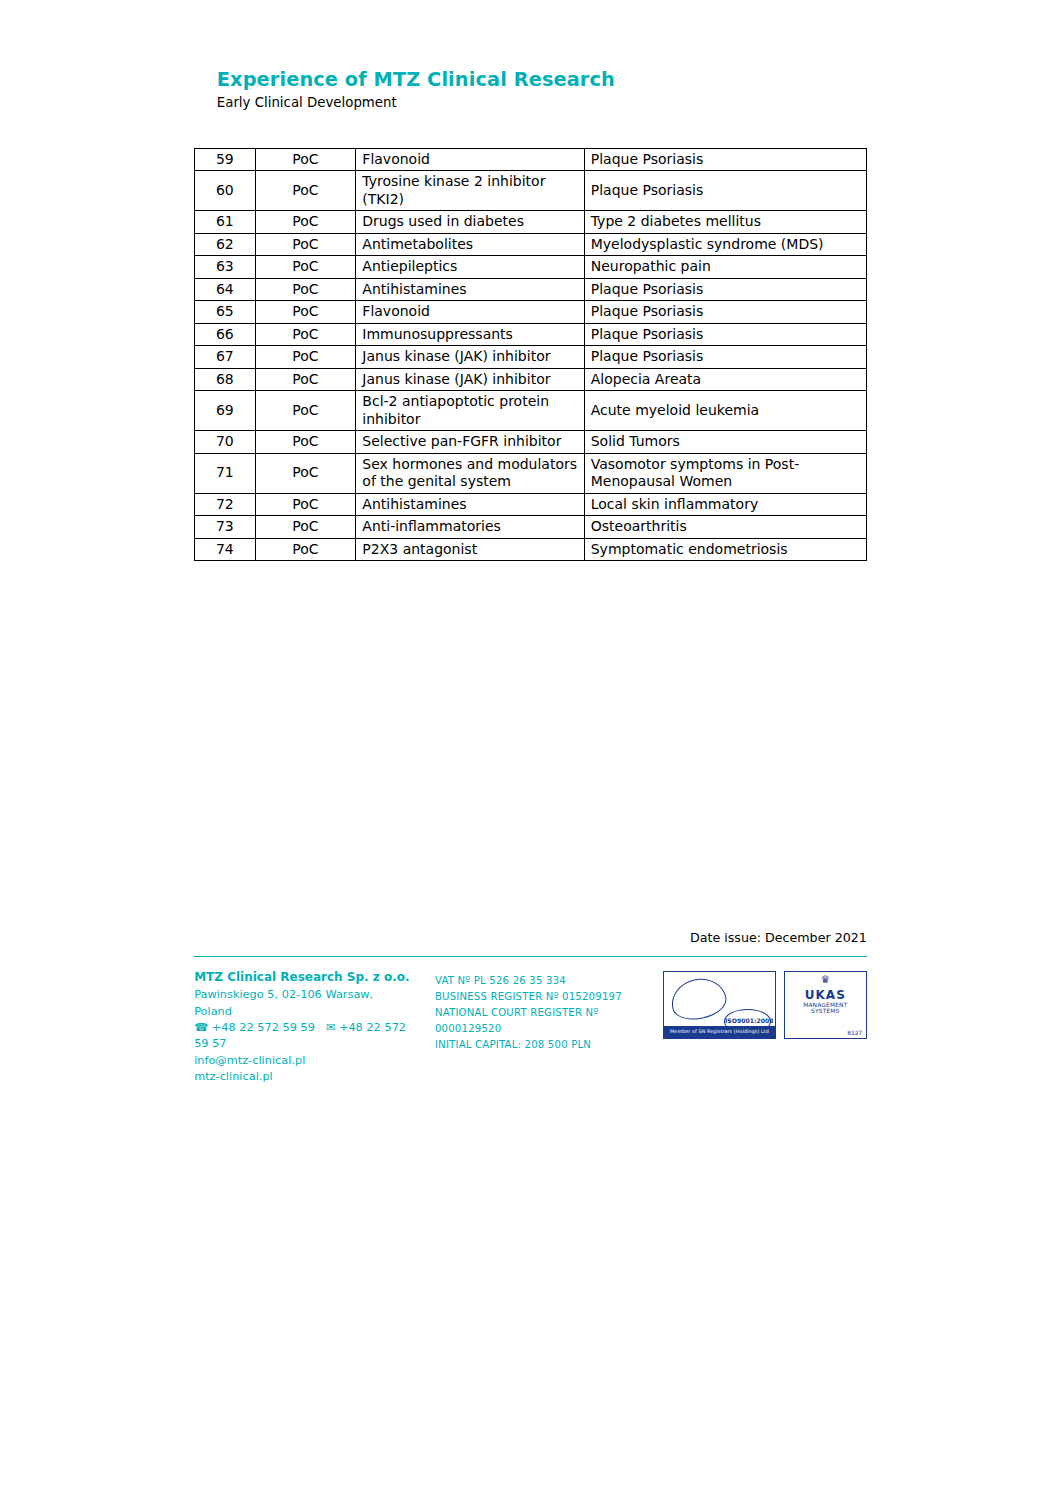Experience of MTZ Clinical Research
Early Clinical Development
| 59 | PoC | Flavonoid | Plaque Psoriasis |
| 60 | PoC | Tyrosine kinase 2 inhibitor (TKI2) | Plaque Psoriasis |
| 61 | PoC | Drugs used in diabetes | Type 2 diabetes mellitus |
| 62 | PoC | Antimetabolites | Myelodysplastic syndrome (MDS) |
| 63 | PoC | Antiepileptics | Neuropathic pain |
| 64 | PoC | Antihistamines | Plaque Psoriasis |
| 65 | PoC | Flavonoid | Plaque Psoriasis |
| 66 | PoC | Immunosuppressants | Plaque Psoriasis |
| 67 | PoC | Janus kinase (JAK) inhibitor | Plaque Psoriasis |
| 68 | PoC | Janus kinase (JAK) inhibitor | Alopecia Areata |
| 69 | PoC | Bcl-2 antiapoptotic protein inhibitor | Acute myeloid leukemia |
| 70 | PoC | Selective pan-FGFR inhibitor | Solid Tumors |
| 71 | PoC | Sex hormones and modulators of the genital system | Vasomotor symptoms in Post-Menopausal Women |
| 72 | PoC | Antihistamines | Local skin inflammatory |
| 73 | PoC | Anti-inflammatories | Osteoarthritis |
| 74 | PoC | P2X3 antagonist | Symptomatic endometriosis |
Date issue: December 2021
MTZ Clinical Research Sp. z o.o.
Pawinskiego 5, 02-106 Warsaw, Poland
☎ +48 22 572 59 59 ✉ +48 22 572 59 57
info@mtz-clinical.pl
mtz-clinical.pl
VAT Nº PL 526 26 35 334
Business register Nº 015209197
National court register Nº 0000129520
Initial capital: 208 500 PLN
ISO9001:2008
Member of SN Registrars (Holdings) Ltd
♛
UKAS
MANAGEMENT
SYSTEMS
8127